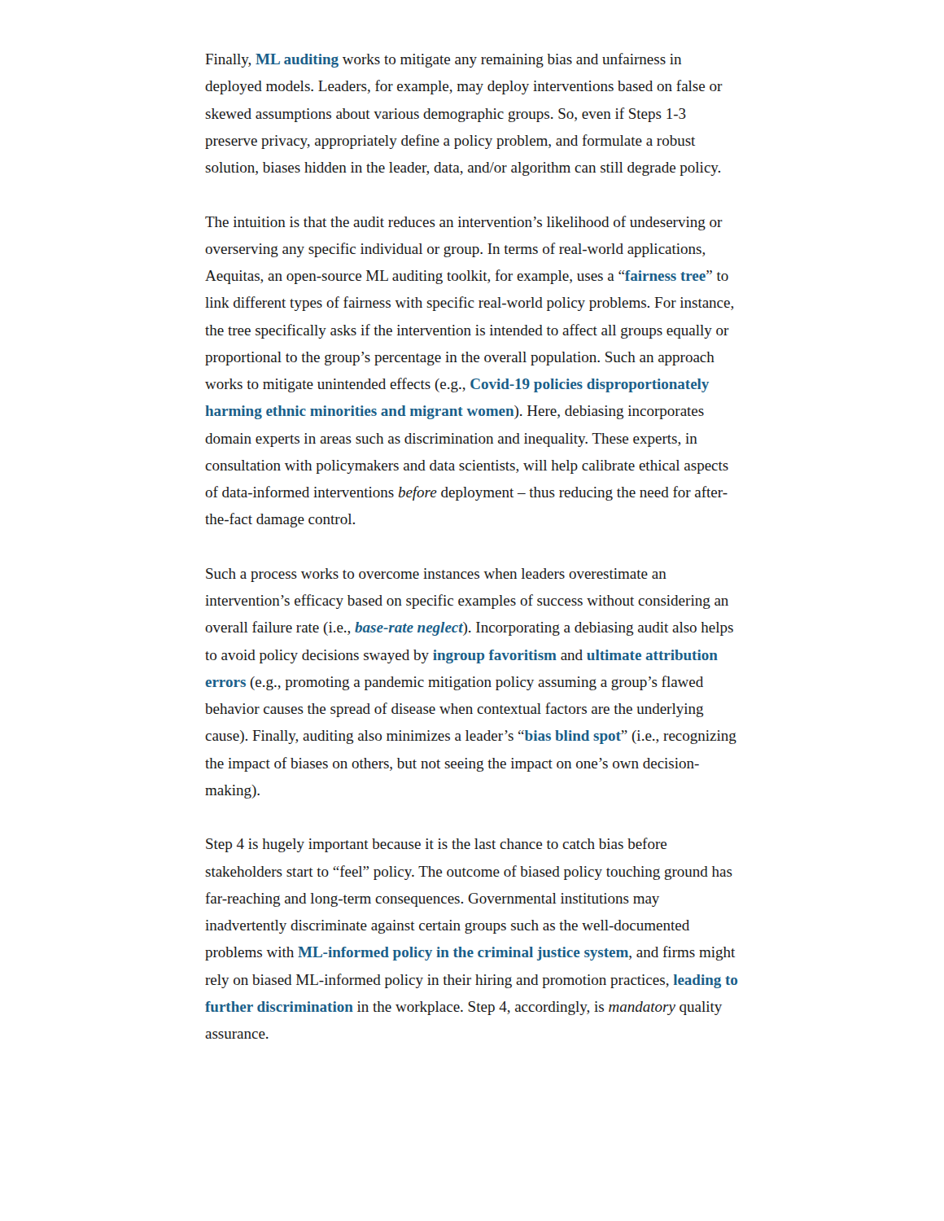Finally, ML auditing works to mitigate any remaining bias and unfairness in deployed models. Leaders, for example, may deploy interventions based on false or skewed assumptions about various demographic groups. So, even if Steps 1-3 preserve privacy, appropriately define a policy problem, and formulate a robust solution, biases hidden in the leader, data, and/or algorithm can still degrade policy.
The intuition is that the audit reduces an intervention’s likelihood of undeserving or overserving any specific individual or group. In terms of real-world applications, Aequitas, an open-source ML auditing toolkit, for example, uses a “fairness tree” to link different types of fairness with specific real-world policy problems. For instance, the tree specifically asks if the intervention is intended to affect all groups equally or proportional to the group’s percentage in the overall population. Such an approach works to mitigate unintended effects (e.g., Covid-19 policies disproportionately harming ethnic minorities and migrant women). Here, debiasing incorporates domain experts in areas such as discrimination and inequality. These experts, in consultation with policymakers and data scientists, will help calibrate ethical aspects of data-informed interventions before deployment – thus reducing the need for after-the-fact damage control.
Such a process works to overcome instances when leaders overestimate an intervention’s efficacy based on specific examples of success without considering an overall failure rate (i.e., base-rate neglect). Incorporating a debiasing audit also helps to avoid policy decisions swayed by ingroup favoritism and ultimate attribution errors (e.g., promoting a pandemic mitigation policy assuming a group’s flawed behavior causes the spread of disease when contextual factors are the underlying cause). Finally, auditing also minimizes a leader’s “bias blind spot” (i.e., recognizing the impact of biases on others, but not seeing the impact on one’s own decision-making).
Step 4 is hugely important because it is the last chance to catch bias before stakeholders start to “feel” policy. The outcome of biased policy touching ground has far-reaching and long-term consequences. Governmental institutions may inadvertently discriminate against certain groups such as the well-documented problems with ML-informed policy in the criminal justice system, and firms might rely on biased ML-informed policy in their hiring and promotion practices, leading to further discrimination in the workplace. Step 4, accordingly, is mandatory quality assurance.